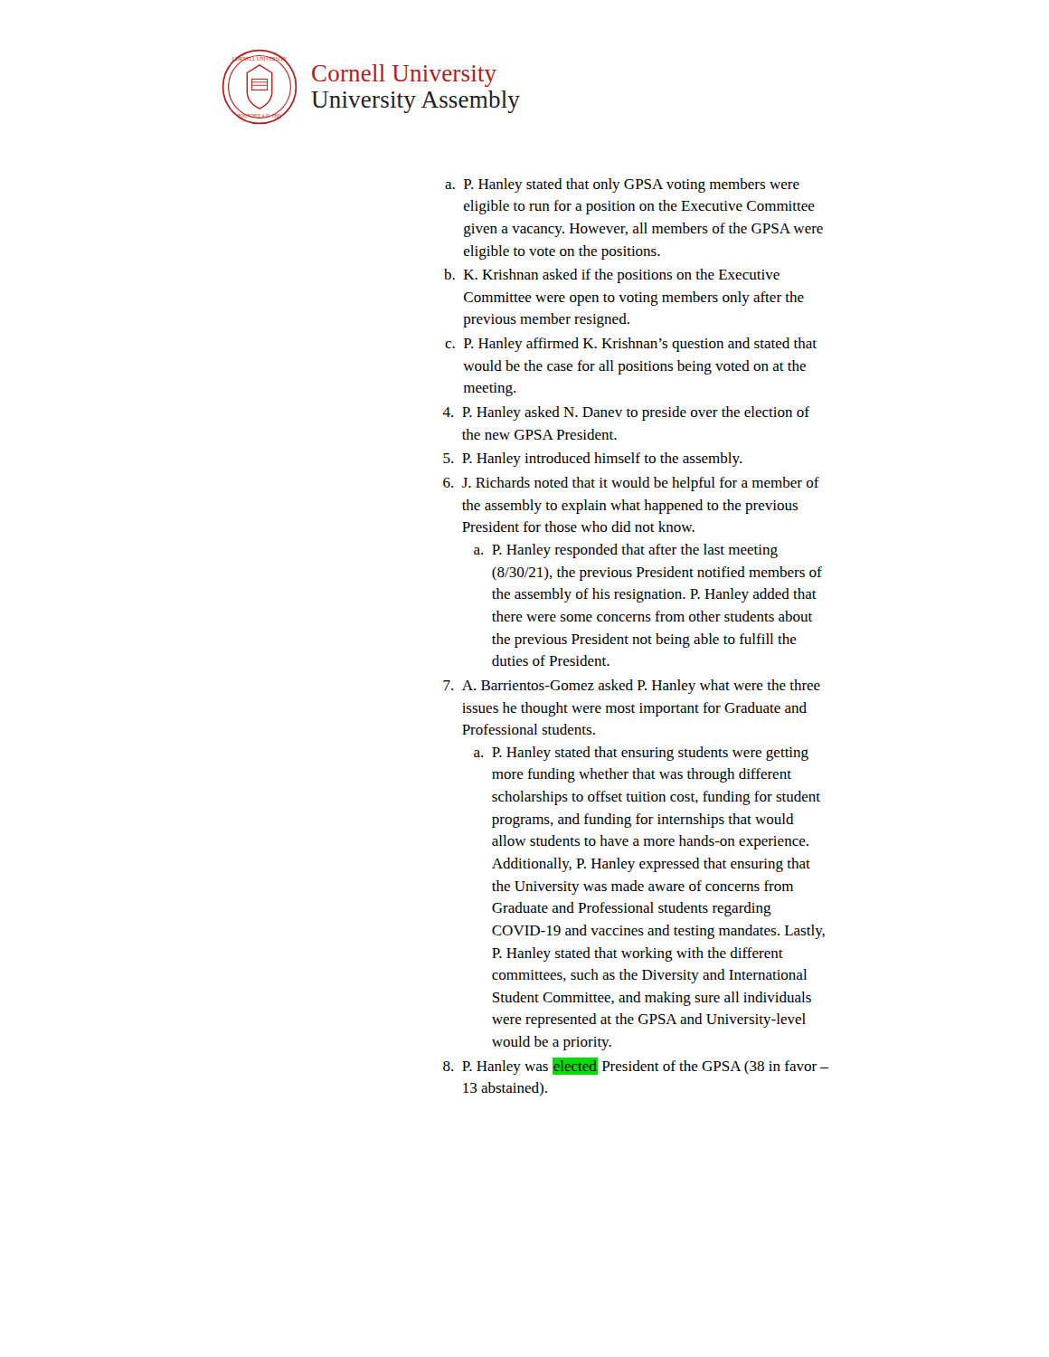CORNELL UNIVERSITY FOUNDED A.D. 1865
Cornell University
University Assembly
P. Hanley stated that only GPSA voting members were eligible to run for a position on the Executive Committee given a vacancy. However, all members of the GPSA were eligible to vote on the positions.
K. Krishnan asked if the positions on the Executive Committee were open to voting members only after the previous member resigned.
P. Hanley affirmed K. Krishnan’s question and stated that would be the case for all positions being voted on at the meeting.
P. Hanley asked N. Danev to preside over the election of the new GPSA President.
P. Hanley introduced himself to the assembly.
J. Richards noted that it would be helpful for a member of the assembly to explain what happened to the previous President for those who did not know.
P. Hanley responded that after the last meeting (8/30/21), the previous President notified members of the assembly of his resignation. P. Hanley added that there were some concerns from other students about the previous President not being able to fulfill the duties of President.
A. Barrientos-Gomez asked P. Hanley what were the three issues he thought were most important for Graduate and Professional students.
P. Hanley stated that ensuring students were getting more funding whether that was through different scholarships to offset tuition cost, funding for student programs, and funding for internships that would allow students to have a more hands-on experience. Additionally, P. Hanley expressed that ensuring that the University was made aware of concerns from Graduate and Professional students regarding COVID-19 and vaccines and testing mandates. Lastly, P. Hanley stated that working with the different committees, such as the Diversity and International Student Committee, and making sure all individuals were represented at the GPSA and University-level would be a priority.
P. Hanley was elected President of the GPSA (38 in favor – 13 abstained).